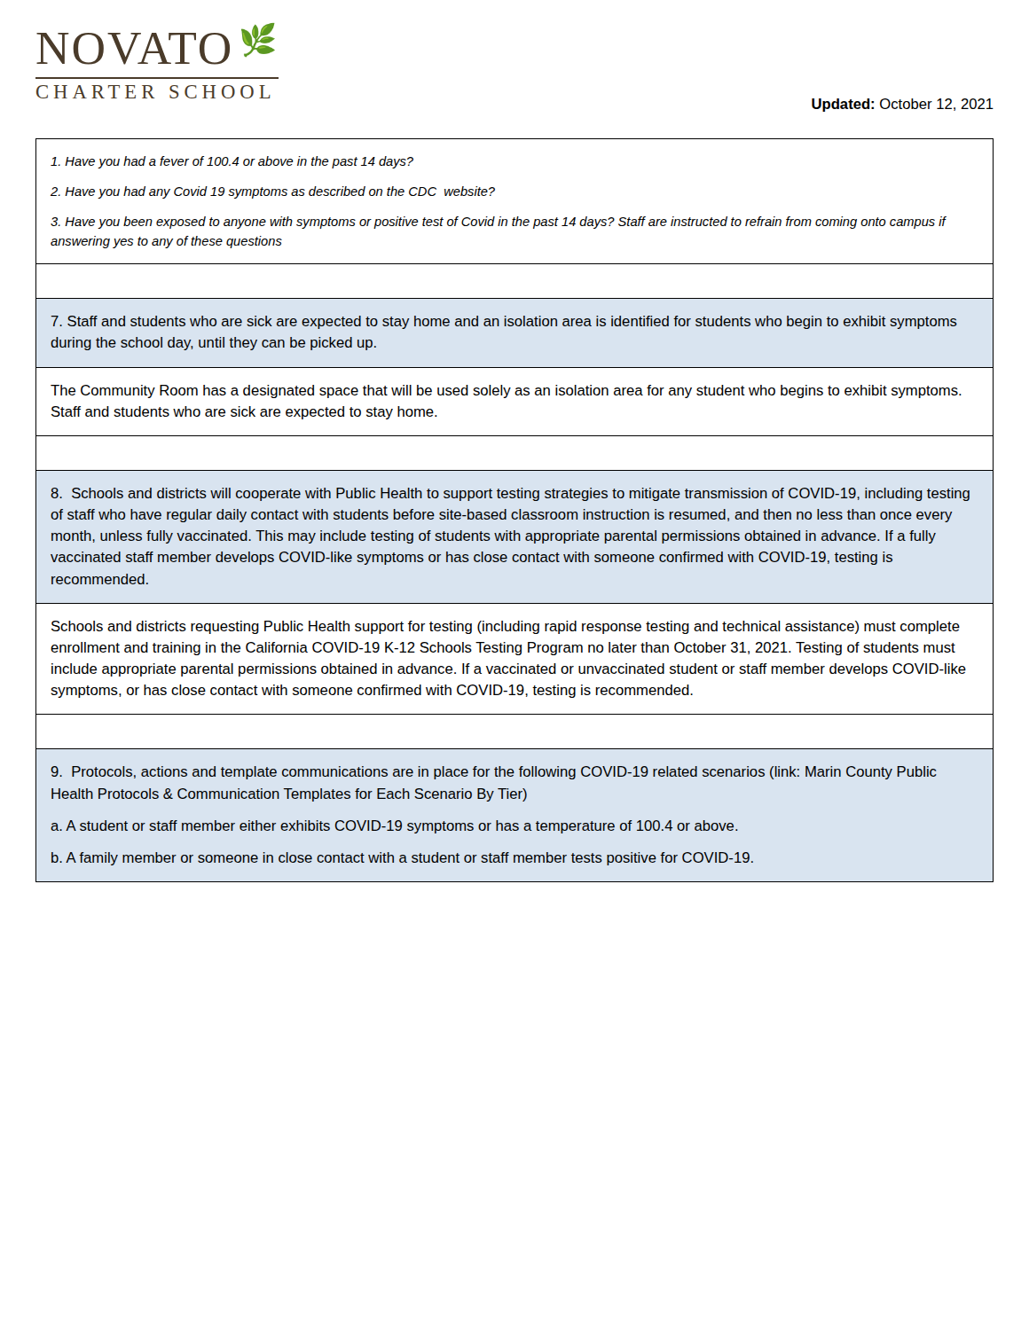NOVATO🌿
CHARTER SCHOOL
Updated: October 12, 2021
| 1. Have you had a fever of 100.4 or above in the past 14 days? 2. Have you had any Covid 19 symptoms as described on the CDC website? 3. Have you been exposed to anyone with symptoms or positive test of Covid in the past 14 days? Staff are instructed to refrain from coming onto campus if answering yes to any of these questions |
| 7. Staff and students who are sick are expected to stay home and an isolation area is identified for students who begin to exhibit symptoms during the school day, until they can be picked up. |
| The Community Room has a designated space that will be used solely as an isolation area for any student who begins to exhibit symptoms. Staff and students who are sick are expected to stay home. |
| 8. Schools and districts will cooperate with Public Health to support testing strategies to mitigate transmission of COVID-19, including testing of staff who have regular daily contact with students before site-based classroom instruction is resumed, and then no less than once every month, unless fully vaccinated. This may include testing of students with appropriate parental permissions obtained in advance. If a fully vaccinated staff member develops COVID-like symptoms or has close contact with someone confirmed with COVID-19, testing is recommended. |
| Schools and districts requesting Public Health support for testing (including rapid response testing and technical assistance) must complete enrollment and training in the California COVID-19 K-12 Schools Testing Program no later than October 31, 2021. Testing of students must include appropriate parental permissions obtained in advance. If a vaccinated or unvaccinated student or staff member develops COVID-like symptoms, or has close contact with someone confirmed with COVID-19, testing is recommended. |
| 9. Protocols, actions and template communications are in place for the following COVID-19 related scenarios (link: Marin County Public Health Protocols & Communication Templates for Each Scenario By Tier) a. A student or staff member either exhibits COVID-19 symptoms or has a temperature of 100.4 or above. b. A family member or someone in close contact with a student or staff member tests positive for COVID-19. |